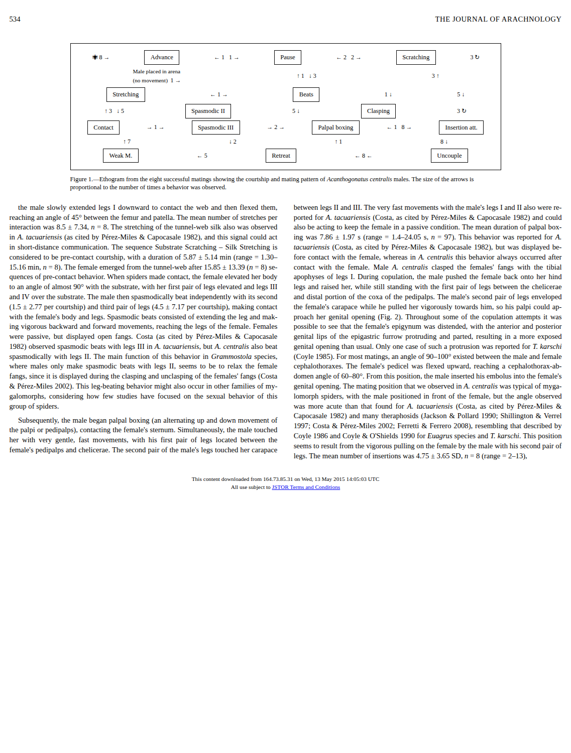534 THE JOURNAL OF ARACHNOLOGY
🕷 8 → Advance ← 1 1 → Pause ← 2 2 → Scratching 3 ↻
Male placed in arena
(no movement) 1 → ↑ 1 ↓ 3 3 ↑
Stretching ← 1 → Beats 1 ↓ 5 ↓
↑ 3 ↓ 5 Spasmodic II 5 ↓ Clasping 3 ↻
Contact → 1 → Spasmodic III → 2 → Palpal boxing ← 1 8 → Insertion att.
↑ 7 ↓ 2 ↑ 1 8 ↓
Weak M. ← 5 Retreat ← 8 ← Uncouple
Figure 1.—Ethogram from the eight successful matings showing the courtship and mating pattern of Acanthogonatus centralis males. The size of the arrows is proportional to the number of times a behavior was observed.
the male slowly extended legs I downward to contact the web and then flexed them, reaching an angle of 45° between the femur and patella. The mean number of stretches per interaction was 8.5 ± 7.34, n = 8. The stretching of the tunnel-web silk also was observed in A. tacuariensis (as cited by Pérez-Miles & Capocasale 1982), and this signal could act in short-distance communication. The sequence Substrate Scratching – Silk Stretching is considered to be pre-contact courtship, with a duration of 5.87 ± 5.14 min (range = 1.30–15.16 min, n = 8). The female emerged from the tunnel-web after 15.85 ± 13.39 (n = 8) sequences of pre-contact behavior. When spiders made contact, the female elevated her body to an angle of almost 90° with the substrate, with her first pair of legs elevated and legs III and IV over the substrate. The male then spasmodically beat independently with its second (1.5 ± 2.77 per courtship) and third pair of legs (4.5 ± 7.17 per courtship), making contact with the female's body and legs. Spasmodic beats consisted of extending the leg and making vigorous backward and forward movements, reaching the legs of the female. Females were passive, but displayed open fangs. Costa (as cited by Pérez-Miles & Capocasale 1982) observed spasmodic beats with legs III in A. tacuariensis, but A. centralis also beat spasmodically with legs II. The main function of this behavior in Grammostola species, where males only make spasmodic beats with legs II, seems to be to relax the female fangs, since it is displayed during the clasping and unclasping of the females' fangs (Costa & Pérez-Miles 2002). This leg-beating behavior might also occur in other families of mygalomorphs, considering how few studies have focused on the sexual behavior of this group of spiders.
Subsequently, the male began palpal boxing (an alternating up and down movement of the palpi or pedipalps), contacting the female's sternum. Simultaneously, the male touched her with very gentle, fast movements, with his first pair of legs located between the female's pedipalps and chelicerae. The second pair of the male's legs touched her carapace between legs II and III. The very fast movements with the male's legs I and II also were reported for A. tacuariensis (Costa, as cited by Pérez-Miles & Capocasale 1982) and could also be acting to keep the female in a passive condition. The mean duration of palpal boxing was 7.86 ± 1.97 s (range = 1.4–24.05 s, n = 97). This behavior was reported for A. tacuariensis (Costa, as cited by Pérez-Miles & Capocasale 1982), but was displayed before contact with the female, whereas in A. centralis this behavior always occurred after contact with the female. Male A. centralis clasped the females' fangs with the tibial apophyses of legs I. During copulation, the male pushed the female back onto her hind legs and raised her, while still standing with the first pair of legs between the chelicerae and distal portion of the coxa of the pedipalps. The male's second pair of legs enveloped the female's carapace while he pulled her vigorously towards him, so his palpi could approach her genital opening (Fig. 2). Throughout some of the copulation attempts it was possible to see that the female's epigynum was distended, with the anterior and posterior genital lips of the epigastric furrow protruding and parted, resulting in a more exposed genital opening than usual. Only one case of such a protrusion was reported for T. karschi (Coyle 1985). For most matings, an angle of 90–100° existed between the male and female cephalothoraxes. The female's pedicel was flexed upward, reaching a cephalothorax-abdomen angle of 60–80°. From this position, the male inserted his embolus into the female's genital opening. The mating position that we observed in A. centralis was typical of mygalomorph spiders, with the male positioned in front of the female, but the angle observed was more acute than that found for A. tacuariensis (Costa, as cited by Pérez-Miles & Capocasale 1982) and many theraphosids (Jackson & Pollard 1990; Shillington & Verrel 1997; Costa & Pérez-Miles 2002; Ferretti & Ferrero 2008), resembling that described by Coyle 1986 and Coyle & O'Shields 1990 for Euagrus species and T. karschi. This position seems to result from the vigorous pulling on the female by the male with his second pair of legs. The mean number of insertions was 4.75 ± 3.65 SD, n = 8 (range = 2–13),
This content downloaded from 164.73.85.31 on Wed, 13 May 2015 14:05:03 UTC
All use subject to JSTOR Terms and Conditions